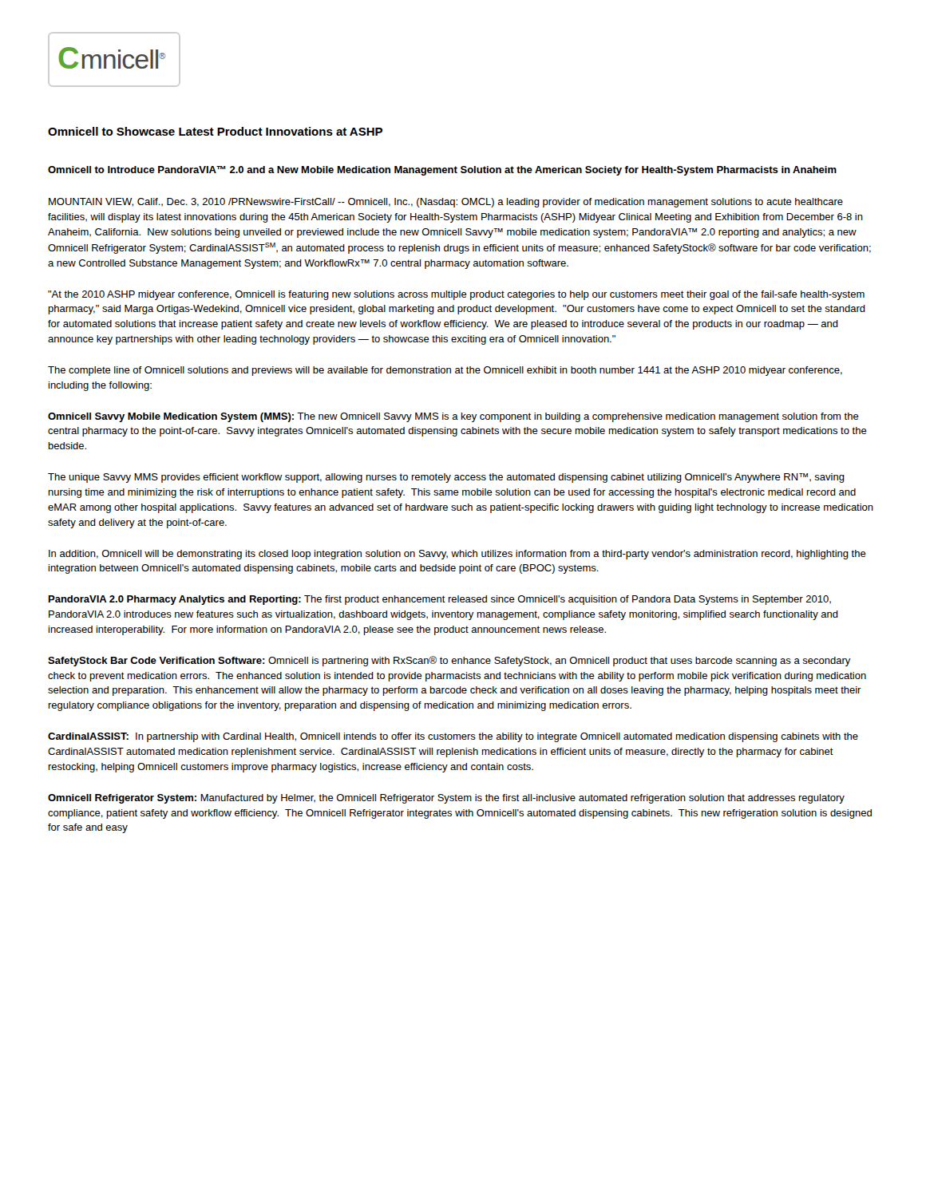Cmnicell®
Omnicell to Showcase Latest Product Innovations at ASHP
Omnicell to Introduce PandoraVIA™ 2.0 and a New Mobile Medication Management Solution at the American Society for Health-System Pharmacists in Anaheim
MOUNTAIN VIEW, Calif., Dec. 3, 2010 /PRNewswire-FirstCall/ -- Omnicell, Inc., (Nasdaq: OMCL) a leading provider of medication management solutions to acute healthcare facilities, will display its latest innovations during the 45th American Society for Health-System Pharmacists (ASHP) Midyear Clinical Meeting and Exhibition from December 6-8 in Anaheim, California. New solutions being unveiled or previewed include the new Omnicell Savvy™ mobile medication system; PandoraVIA™ 2.0 reporting and analytics; a new Omnicell Refrigerator System; CardinalASSISTSM, an automated process to replenish drugs in efficient units of measure; enhanced SafetyStock® software for bar code verification; a new Controlled Substance Management System; and WorkflowRx™ 7.0 central pharmacy automation software.
"At the 2010 ASHP midyear conference, Omnicell is featuring new solutions across multiple product categories to help our customers meet their goal of the fail-safe health-system pharmacy," said Marga Ortigas-Wedekind, Omnicell vice president, global marketing and product development. "Our customers have come to expect Omnicell to set the standard for automated solutions that increase patient safety and create new levels of workflow efficiency. We are pleased to introduce several of the products in our roadmap — and announce key partnerships with other leading technology providers — to showcase this exciting era of Omnicell innovation."
The complete line of Omnicell solutions and previews will be available for demonstration at the Omnicell exhibit in booth number 1441 at the ASHP 2010 midyear conference, including the following:
Omnicell Savvy Mobile Medication System (MMS): The new Omnicell Savvy MMS is a key component in building a comprehensive medication management solution from the central pharmacy to the point-of-care. Savvy integrates Omnicell's automated dispensing cabinets with the secure mobile medication system to safely transport medications to the bedside.
The unique Savvy MMS provides efficient workflow support, allowing nurses to remotely access the automated dispensing cabinet utilizing Omnicell's Anywhere RN™, saving nursing time and minimizing the risk of interruptions to enhance patient safety. This same mobile solution can be used for accessing the hospital's electronic medical record and eMAR among other hospital applications. Savvy features an advanced set of hardware such as patient-specific locking drawers with guiding light technology to increase medication safety and delivery at the point-of-care.
In addition, Omnicell will be demonstrating its closed loop integration solution on Savvy, which utilizes information from a third-party vendor's administration record, highlighting the integration between Omnicell's automated dispensing cabinets, mobile carts and bedside point of care (BPOC) systems.
PandoraVIA 2.0 Pharmacy Analytics and Reporting: The first product enhancement released since Omnicell's acquisition of Pandora Data Systems in September 2010, PandoraVIA 2.0 introduces new features such as virtualization, dashboard widgets, inventory management, compliance safety monitoring, simplified search functionality and increased interoperability. For more information on PandoraVIA 2.0, please see the product announcement news release.
SafetyStock Bar Code Verification Software: Omnicell is partnering with RxScan® to enhance SafetyStock, an Omnicell product that uses barcode scanning as a secondary check to prevent medication errors. The enhanced solution is intended to provide pharmacists and technicians with the ability to perform mobile pick verification during medication selection and preparation. This enhancement will allow the pharmacy to perform a barcode check and verification on all doses leaving the pharmacy, helping hospitals meet their regulatory compliance obligations for the inventory, preparation and dispensing of medication and minimizing medication errors.
CardinalASSIST: In partnership with Cardinal Health, Omnicell intends to offer its customers the ability to integrate Omnicell automated medication dispensing cabinets with the CardinalASSIST automated medication replenishment service. CardinalASSIST will replenish medications in efficient units of measure, directly to the pharmacy for cabinet restocking, helping Omnicell customers improve pharmacy logistics, increase efficiency and contain costs.
Omnicell Refrigerator System: Manufactured by Helmer, the Omnicell Refrigerator System is the first all-inclusive automated refrigeration solution that addresses regulatory compliance, patient safety and workflow efficiency. The Omnicell Refrigerator integrates with Omnicell's automated dispensing cabinets. This new refrigeration solution is designed for safe and easy